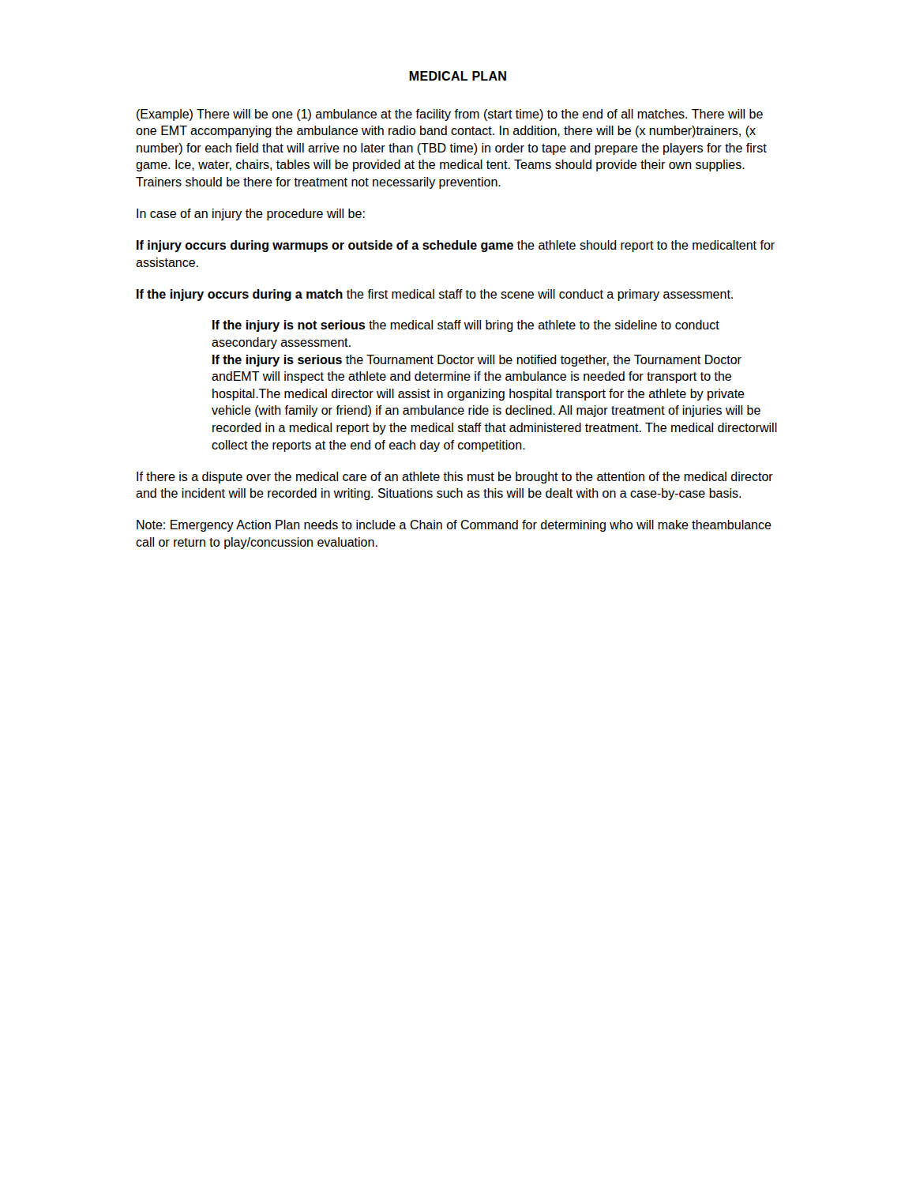MEDICAL PLAN
(Example) There will be one (1) ambulance at the facility from (start time) to the end of all matches. There will be one EMT accompanying the ambulance with radio band contact. In addition, there will be (x number)trainers, (x number) for each field that will arrive no later than (TBD time) in order to tape and prepare the players for the first game. Ice, water, chairs, tables will be provided at the medical tent. Teams should provide their own supplies. Trainers should be there for treatment not necessarily prevention.
In case of an injury the procedure will be:
If injury occurs during warmups or outside of a schedule game the athlete should report to the medicaltent for assistance.
If the injury occurs during a match the first medical staff to the scene will conduct a primary assessment.
If the injury is not serious the medical staff will bring the athlete to the sideline to conduct asecondary assessment.
If the injury is serious the Tournament Doctor will be notified together, the Tournament Doctor andEMT will inspect the athlete and determine if the ambulance is needed for transport to the hospital.The medical director will assist in organizing hospital transport for the athlete by private vehicle (with family or friend) if an ambulance ride is declined. All major treatment of injuries will be recorded in a medical report by the medical staff that administered treatment. The medical directorwill collect the reports at the end of each day of competition.
If there is a dispute over the medical care of an athlete this must be brought to the attention of the medical director and the incident will be recorded in writing. Situations such as this will be dealt with on a case-by-case basis.
Note: Emergency Action Plan needs to include a Chain of Command for determining who will make theambulance call or return to play/concussion evaluation.